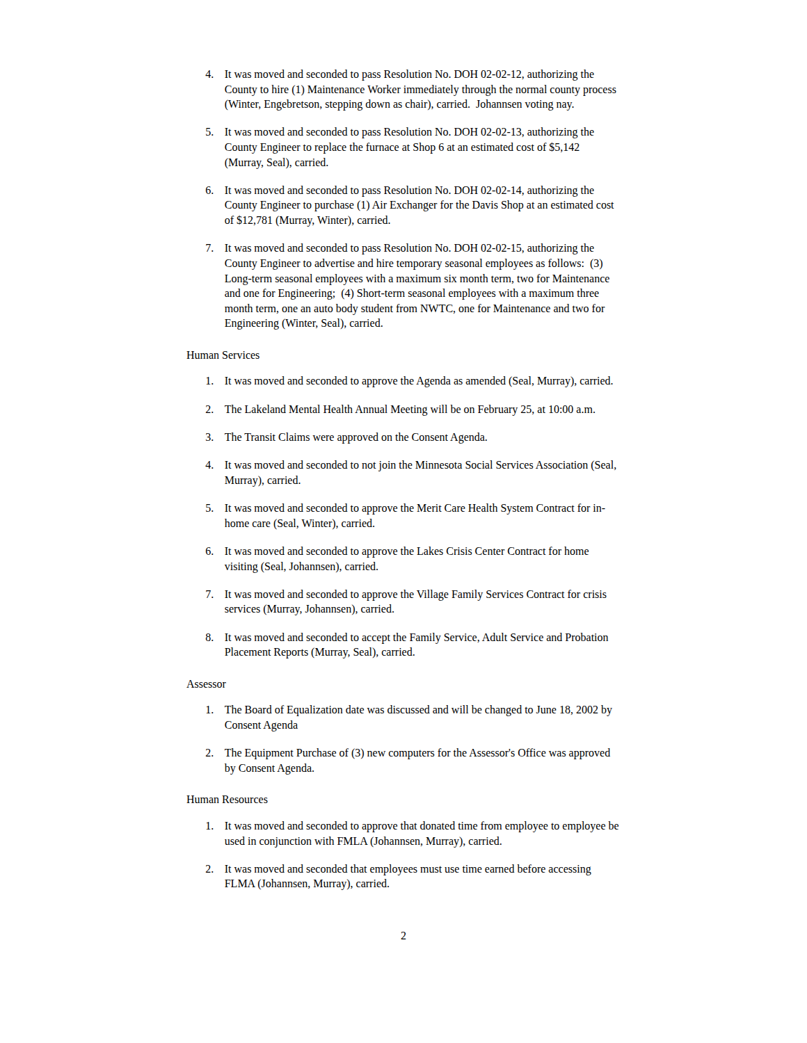It was moved and seconded to pass Resolution No. DOH 02-02-12, authorizing the County to hire (1) Maintenance Worker immediately through the normal county process (Winter, Engebretson, stepping down as chair), carried. Johannsen voting nay.
It was moved and seconded to pass Resolution No. DOH 02-02-13, authorizing the County Engineer to replace the furnace at Shop 6 at an estimated cost of $5,142 (Murray, Seal), carried.
It was moved and seconded to pass Resolution No. DOH 02-02-14, authorizing the County Engineer to purchase (1) Air Exchanger for the Davis Shop at an estimated cost of $12,781 (Murray, Winter), carried.
It was moved and seconded to pass Resolution No. DOH 02-02-15, authorizing the County Engineer to advertise and hire temporary seasonal employees as follows: (3) Long-term seasonal employees with a maximum six month term, two for Maintenance and one for Engineering; (4) Short-term seasonal employees with a maximum three month term, one an auto body student from NWTC, one for Maintenance and two for Engineering (Winter, Seal), carried.
Human Services
It was moved and seconded to approve the Agenda as amended (Seal, Murray), carried.
The Lakeland Mental Health Annual Meeting will be on February 25, at 10:00 a.m.
The Transit Claims were approved on the Consent Agenda.
It was moved and seconded to not join the Minnesota Social Services Association (Seal, Murray), carried.
It was moved and seconded to approve the Merit Care Health System Contract for in-home care (Seal, Winter), carried.
It was moved and seconded to approve the Lakes Crisis Center Contract for home visiting (Seal, Johannsen), carried.
It was moved and seconded to approve the Village Family Services Contract for crisis services (Murray, Johannsen), carried.
It was moved and seconded to accept the Family Service, Adult Service and Probation Placement Reports (Murray, Seal), carried.
Assessor
The Board of Equalization date was discussed and will be changed to June 18, 2002 by Consent Agenda
The Equipment Purchase of (3) new computers for the Assessor's Office was approved by Consent Agenda.
Human Resources
It was moved and seconded to approve that donated time from employee to employee be used in conjunction with FMLA (Johannsen, Murray), carried.
It was moved and seconded that employees must use time earned before accessing FLMA (Johannsen, Murray), carried.
2